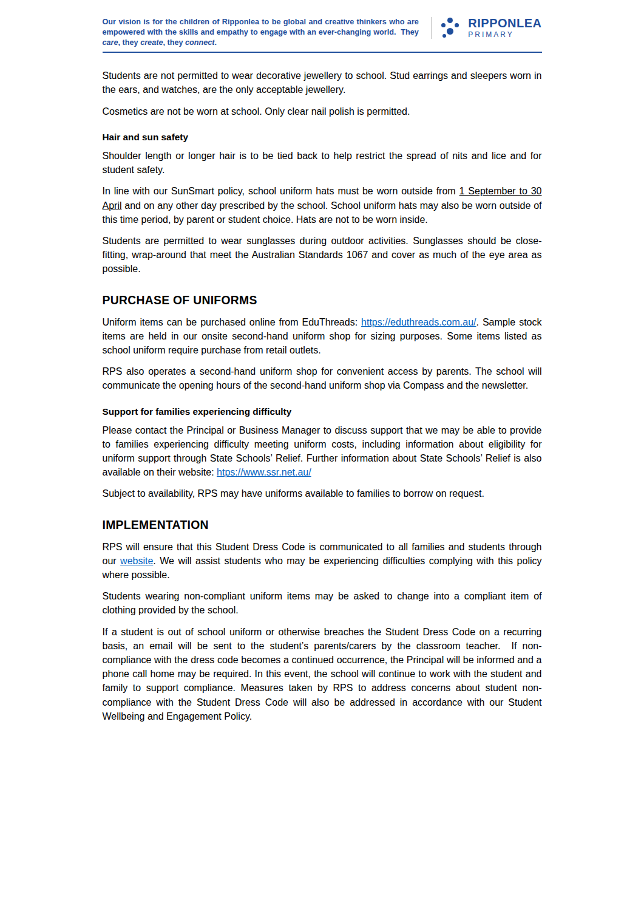Our vision is for the children of Ripponlea to be global and creative thinkers who are empowered with the skills and empathy to engage with an ever-changing world. They care, they create, they connect.
RIPPONLEA
PRIMARY
Students are not permitted to wear decorative jewellery to school. Stud earrings and sleepers worn in the ears, and watches, are the only acceptable jewellery.
Cosmetics are not be worn at school. Only clear nail polish is permitted.
Hair and sun safety
Shoulder length or longer hair is to be tied back to help restrict the spread of nits and lice and for student safety.
In line with our SunSmart policy, school uniform hats must be worn outside from 1 September to 30 April and on any other day prescribed by the school. School uniform hats may also be worn outside of this time period, by parent or student choice. Hats are not to be worn inside.
Students are permitted to wear sunglasses during outdoor activities. Sunglasses should be close-fitting, wrap-around that meet the Australian Standards 1067 and cover as much of the eye area as possible.
PURCHASE OF UNIFORMS
Uniform items can be purchased online from EduThreads: https://eduthreads.com.au/. Sample stock items are held in our onsite second-hand uniform shop for sizing purposes. Some items listed as school uniform require purchase from retail outlets.
RPS also operates a second-hand uniform shop for convenient access by parents. The school will communicate the opening hours of the second-hand uniform shop via Compass and the newsletter.
Support for families experiencing difficulty
Please contact the Principal or Business Manager to discuss support that we may be able to provide to families experiencing difficulty meeting uniform costs, including information about eligibility for uniform support through State Schools’ Relief. Further information about State Schools’ Relief is also available on their website: htps://www.ssr.net.au/
Subject to availability, RPS may have uniforms available to families to borrow on request.
IMPLEMENTATION
RPS will ensure that this Student Dress Code is communicated to all families and students through our website. We will assist students who may be experiencing difficulties complying with this policy where possible.
Students wearing non-compliant uniform items may be asked to change into a compliant item of clothing provided by the school.
If a student is out of school uniform or otherwise breaches the Student Dress Code on a recurring basis, an email will be sent to the student’s parents/carers by the classroom teacher. If non-compliance with the dress code becomes a continued occurrence, the Principal will be informed and a phone call home may be required. In this event, the school will continue to work with the student and family to support compliance. Measures taken by RPS to address concerns about student non-compliance with the Student Dress Code will also be addressed in accordance with our Student Wellbeing and Engagement Policy.